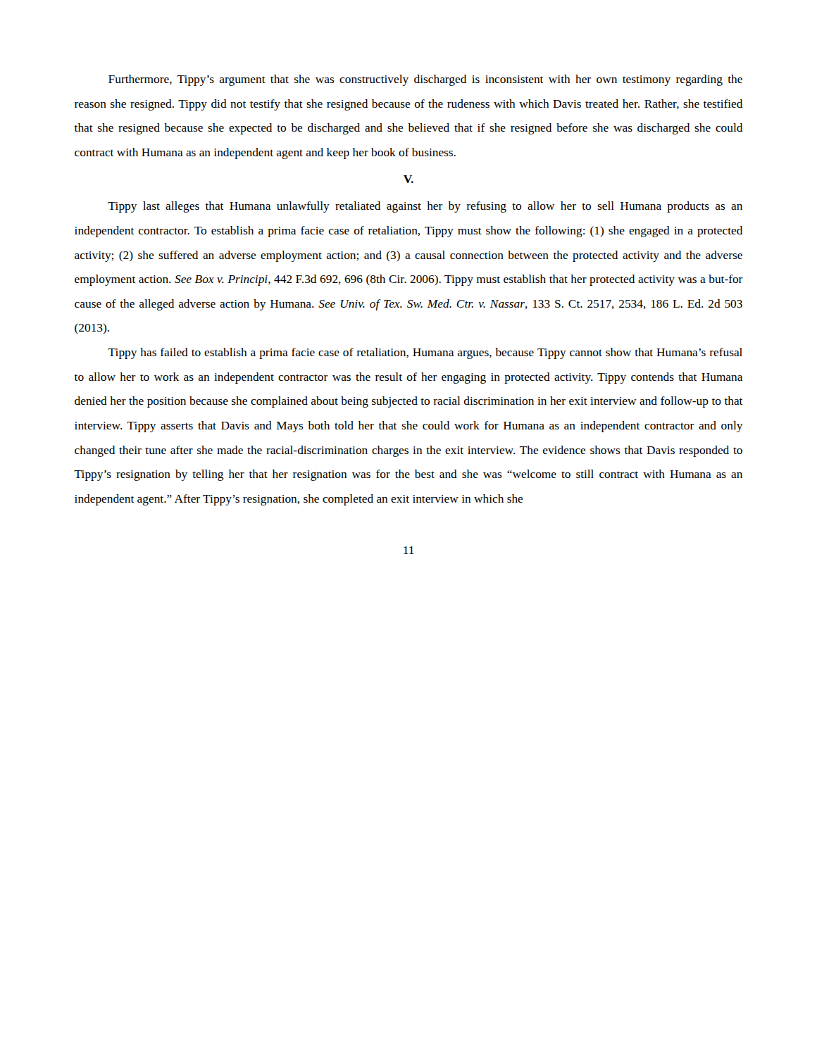Furthermore, Tippy’s argument that she was constructively discharged is inconsistent with her own testimony regarding the reason she resigned. Tippy did not testify that she resigned because of the rudeness with which Davis treated her. Rather, she testified that she resigned because she expected to be discharged and she believed that if she resigned before she was discharged she could contract with Humana as an independent agent and keep her book of business.
V.
Tippy last alleges that Humana unlawfully retaliated against her by refusing to allow her to sell Humana products as an independent contractor. To establish a prima facie case of retaliation, Tippy must show the following: (1) she engaged in a protected activity; (2) she suffered an adverse employment action; and (3) a causal connection between the protected activity and the adverse employment action. See Box v. Principi, 442 F.3d 692, 696 (8th Cir. 2006). Tippy must establish that her protected activity was a but-for cause of the alleged adverse action by Humana. See Univ. of Tex. Sw. Med. Ctr. v. Nassar, 133 S. Ct. 2517, 2534, 186 L. Ed. 2d 503 (2013).
Tippy has failed to establish a prima facie case of retaliation, Humana argues, because Tippy cannot show that Humana’s refusal to allow her to work as an independent contractor was the result of her engaging in protected activity. Tippy contends that Humana denied her the position because she complained about being subjected to racial discrimination in her exit interview and follow-up to that interview. Tippy asserts that Davis and Mays both told her that she could work for Humana as an independent contractor and only changed their tune after she made the racial-discrimination charges in the exit interview. The evidence shows that Davis responded to Tippy’s resignation by telling her that her resignation was for the best and she was “welcome to still contract with Humana as an independent agent.” After Tippy’s resignation, she completed an exit interview in which she
11